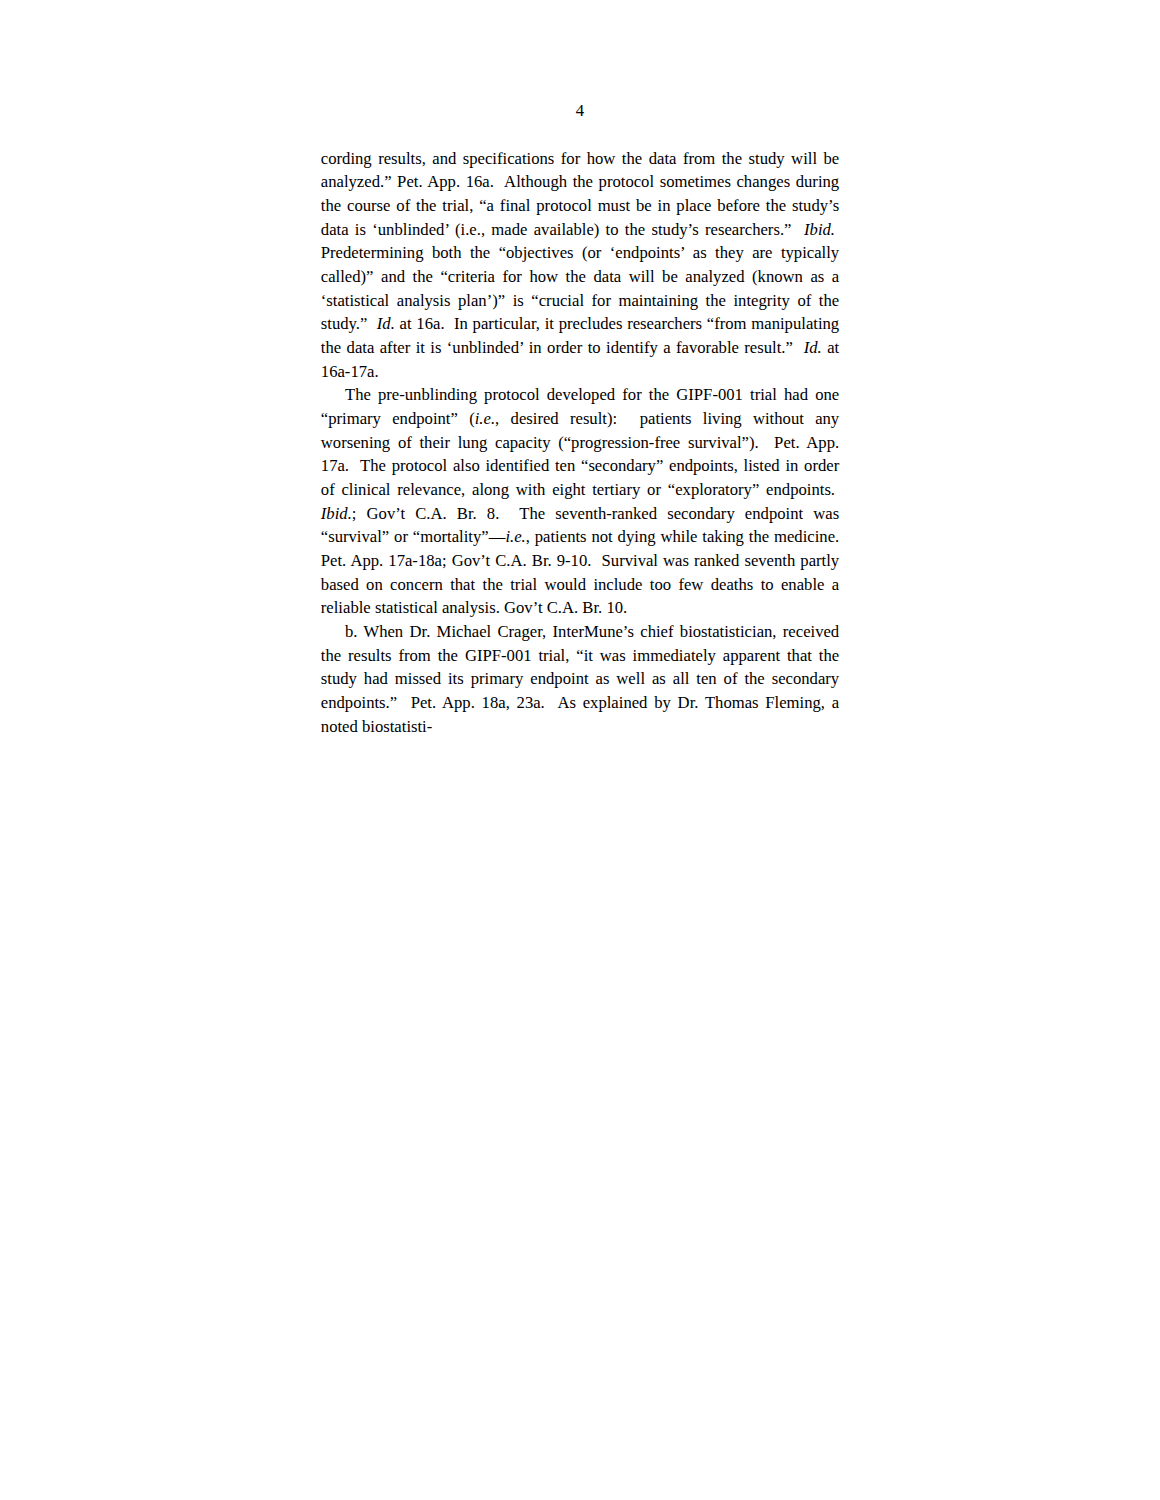4
cording results, and specifications for how the data from the study will be analyzed.” Pet. App. 16a. Although the protocol sometimes changes during the course of the trial, “a final protocol must be in place before the study’s data is ‘unblinded’ (i.e., made available) to the study’s researchers.” Ibid. Predetermining both the “objectives (or ‘endpoints’ as they are typically called)” and the “criteria for how the data will be analyzed (known as a ‘statistical analysis plan’)” is “crucial for maintaining the integrity of the study.” Id. at 16a. In particular, it precludes researchers “from manipulating the data after it is ‘unblinded’ in order to identify a favorable result.” Id. at 16a-17a.
The pre-unblinding protocol developed for the GIPF-001 trial had one “primary endpoint” (i.e., desired result): patients living without any worsening of their lung capacity (“progression-free survival”). Pet. App. 17a. The protocol also identified ten “secondary” endpoints, listed in order of clinical relevance, along with eight tertiary or “exploratory” endpoints. Ibid.; Gov’t C.A. Br. 8. The seventh-ranked secondary endpoint was “survival” or “mortality”—i.e., patients not dying while taking the medicine. Pet. App. 17a-18a; Gov’t C.A. Br. 9-10. Survival was ranked seventh partly based on concern that the trial would include too few deaths to enable a reliable statistical analysis. Gov’t C.A. Br. 10.
b. When Dr. Michael Crager, InterMune’s chief biostatistician, received the results from the GIPF-001 trial, “it was immediately apparent that the study had missed its primary endpoint as well as all ten of the secondary endpoints.” Pet. App. 18a, 23a. As explained by Dr. Thomas Fleming, a noted biostatisti-